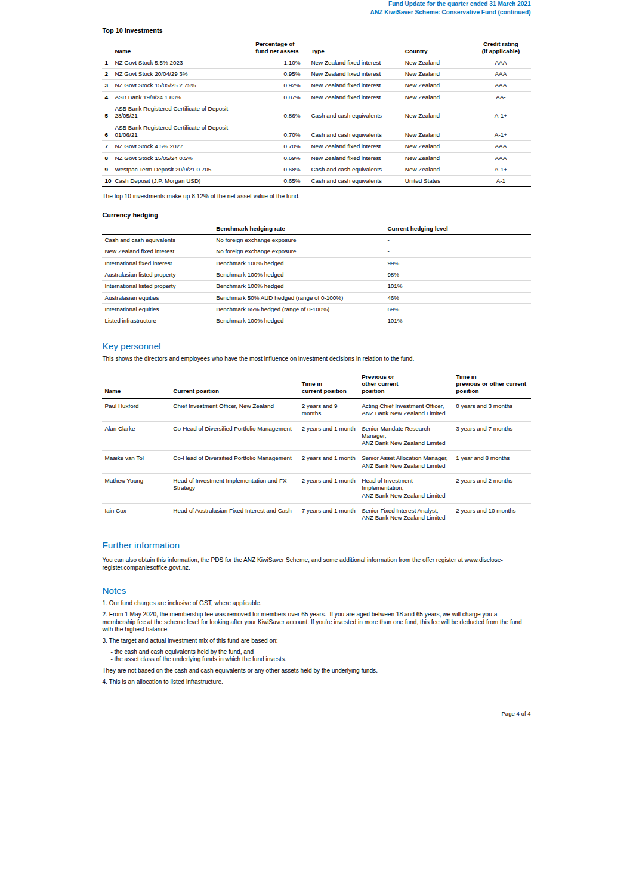Fund Update for the quarter ended 31 March 2021
ANZ KiwiSaver Scheme: Conservative Fund (continued)
Top 10 investments
| | Name | Percentage of fund net assets | Type | Country | Credit rating (if applicable) |
| --- | --- | --- | --- | --- | --- |
| 1 | NZ Govt Stock 5.5% 2023 | 1.10% | New Zealand fixed interest | New Zealand | AAA |
| 2 | NZ Govt Stock 20/04/29 3% | 0.95% | New Zealand fixed interest | New Zealand | AAA |
| 3 | NZ Govt Stock 15/05/25 2.75% | 0.92% | New Zealand fixed interest | New Zealand | AAA |
| 4 | ASB Bank 19/8/24 1.83% | 0.87% | New Zealand fixed interest | New Zealand | AA- |
| 5 | ASB Bank Registered Certificate of Deposit 28/05/21 | 0.86% | Cash and cash equivalents | New Zealand | A-1+ |
| 6 | ASB Bank Registered Certificate of Deposit 01/06/21 | 0.70% | Cash and cash equivalents | New Zealand | A-1+ |
| 7 | NZ Govt Stock 4.5% 2027 | 0.70% | New Zealand fixed interest | New Zealand | AAA |
| 8 | NZ Govt Stock 15/05/24 0.5% | 0.69% | New Zealand fixed interest | New Zealand | AAA |
| 9 | Westpac Term Deposit 20/9/21 0.705 | 0.68% | Cash and cash equivalents | New Zealand | A-1+ |
| 10 | Cash Deposit (J.P. Morgan USD) | 0.65% | Cash and cash equivalents | United States | A-1 |
The top 10 investments make up 8.12% of the net asset value of the fund.
Currency hedging
| | Benchmark hedging rate | Current hedging level |
| --- | --- | --- |
| Cash and cash equivalents | No foreign exchange exposure | - |
| New Zealand fixed interest | No foreign exchange exposure | - |
| International fixed interest | Benchmark 100% hedged | 99% |
| Australasian listed property | Benchmark 100% hedged | 98% |
| International listed property | Benchmark 100% hedged | 101% |
| Australasian equities | Benchmark 50% AUD hedged (range of 0-100%) | 46% |
| International equities | Benchmark 65% hedged (range of 0-100%) | 69% |
| Listed infrastructure | Benchmark 100% hedged | 101% |
Key personnel
This shows the directors and employees who have the most influence on investment decisions in relation to the fund.
| Name | Current position | Time in current position | Previous or other current position | Time in previous or other current position |
| --- | --- | --- | --- | --- |
| Paul Huxford | Chief Investment Officer, New Zealand | 2 years and 9 months | Acting Chief Investment Officer, ANZ Bank New Zealand Limited | 0 years and 3 months |
| Alan Clarke | Co-Head of Diversified Portfolio Management | 2 years and 1 month | Senior Mandate Research Manager, ANZ Bank New Zealand Limited | 3 years and 7 months |
| Maaike van Tol | Co-Head of Diversified Portfolio Management | 2 years and 1 month | Senior Asset Allocation Manager, ANZ Bank New Zealand Limited | 1 year and 8 months |
| Mathew Young | Head of Investment Implementation and FX Strategy | 2 years and 1 month | Head of Investment Implementation, ANZ Bank New Zealand Limited | 2 years and 2 months |
| Iain Cox | Head of Australasian Fixed Interest and Cash | 7 years and 1 month | Senior Fixed Interest Analyst, ANZ Bank New Zealand Limited | 2 years and 10 months |
Further information
You can also obtain this information, the PDS for the ANZ KiwiSaver Scheme, and some additional information from the offer register at www.disclose-register.companiesoffice.govt.nz.
Notes
1. Our fund charges are inclusive of GST, where applicable.
2. From 1 May 2020, the membership fee was removed for members over 65 years. If you are aged between 18 and 65 years, we will charge you a membership fee at the scheme level for looking after your KiwiSaver account. If you're invested in more than one fund, this fee will be deducted from the fund with the highest balance.
3. The target and actual investment mix of this fund are based on:
- the cash and cash equivalents held by the fund, and
- the asset class of the underlying funds in which the fund invests.
They are not based on the cash and cash equivalents or any other assets held by the underlying funds.
4. This is an allocation to listed infrastructure.
Page 4 of 4